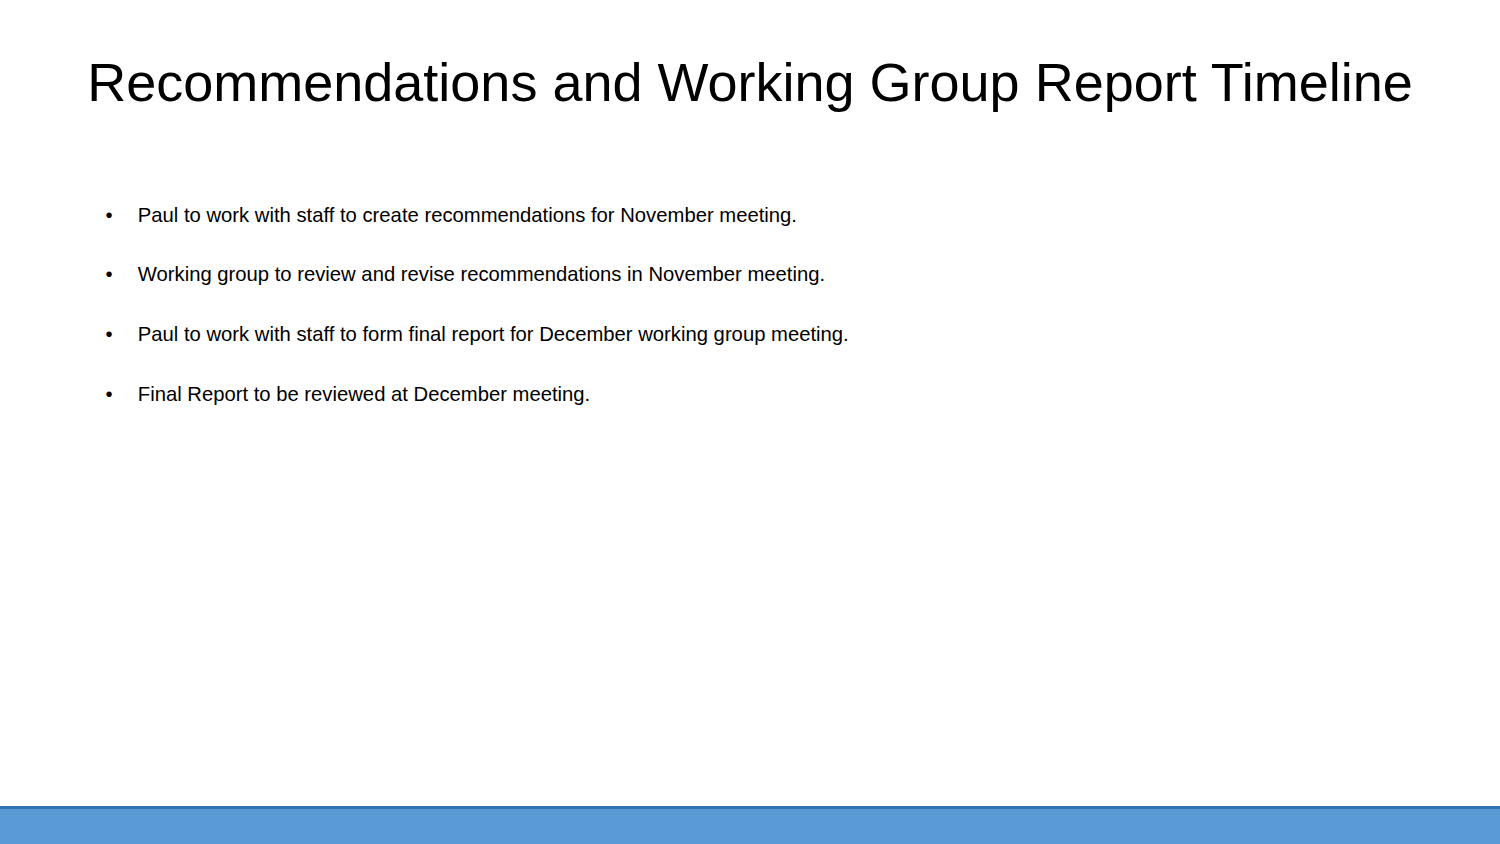Recommendations and Working Group Report Timeline
Paul to work with staff to create recommendations for November meeting.
Working group to review and revise recommendations in November meeting.
Paul to work with staff to form final report for December working group meeting.
Final Report to be reviewed at December meeting.